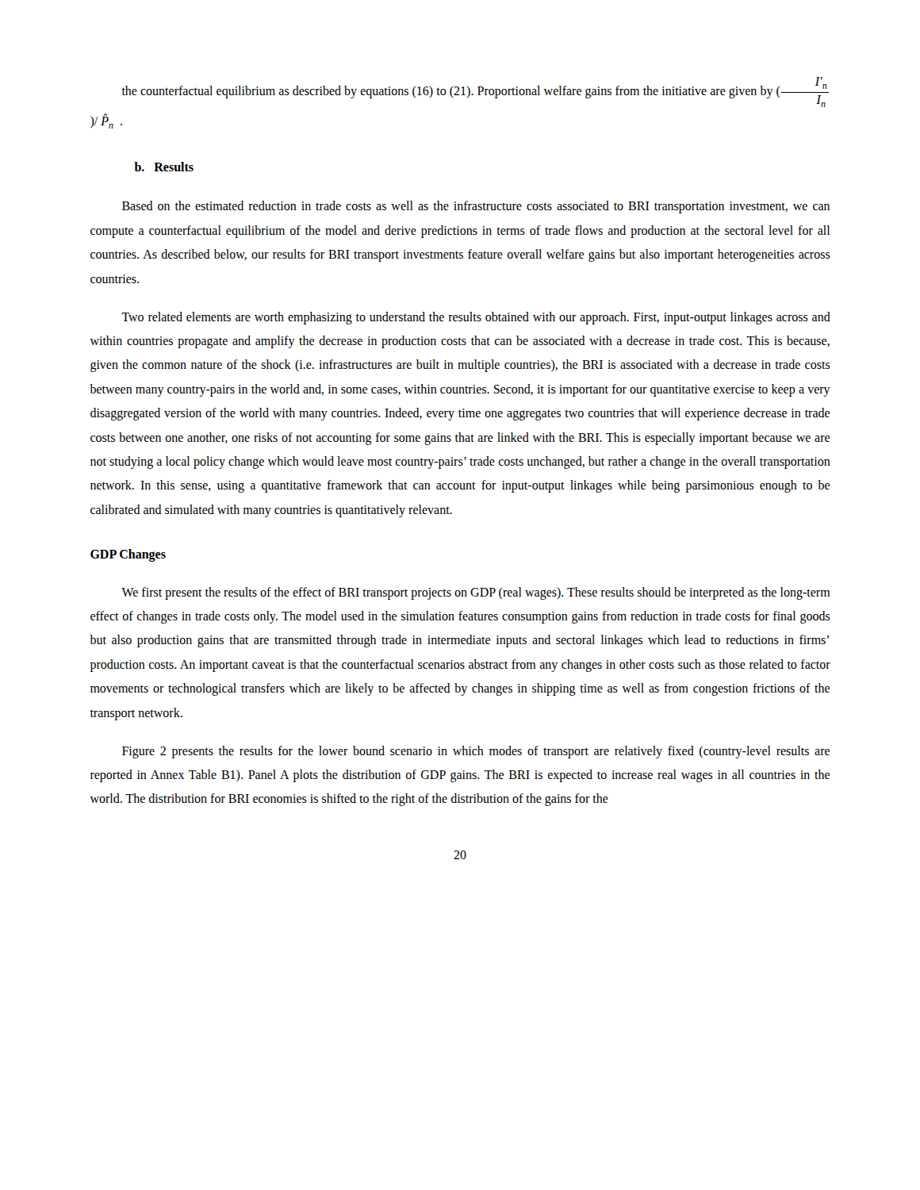the counterfactual equilibrium as described by equations (16) to (21). Proportional welfare gains from the initiative are given by (I′n In)/ P̂n .
b. Results
Based on the estimated reduction in trade costs as well as the infrastructure costs associated to BRI transportation investment, we can compute a counterfactual equilibrium of the model and derive predictions in terms of trade flows and production at the sectoral level for all countries. As described below, our results for BRI transport investments feature overall welfare gains but also important heterogeneities across countries.
Two related elements are worth emphasizing to understand the results obtained with our approach. First, input-output linkages across and within countries propagate and amplify the decrease in production costs that can be associated with a decrease in trade cost. This is because, given the common nature of the shock (i.e. infrastructures are built in multiple countries), the BRI is associated with a decrease in trade costs between many country-pairs in the world and, in some cases, within countries. Second, it is important for our quantitative exercise to keep a very disaggregated version of the world with many countries. Indeed, every time one aggregates two countries that will experience decrease in trade costs between one another, one risks of not accounting for some gains that are linked with the BRI. This is especially important because we are not studying a local policy change which would leave most country-pairs’ trade costs unchanged, but rather a change in the overall transportation network. In this sense, using a quantitative framework that can account for input-output linkages while being parsimonious enough to be calibrated and simulated with many countries is quantitatively relevant.
GDP Changes
We first present the results of the effect of BRI transport projects on GDP (real wages). These results should be interpreted as the long-term effect of changes in trade costs only. The model used in the simulation features consumption gains from reduction in trade costs for final goods but also production gains that are transmitted through trade in intermediate inputs and sectoral linkages which lead to reductions in firms’ production costs. An important caveat is that the counterfactual scenarios abstract from any changes in other costs such as those related to factor movements or technological transfers which are likely to be affected by changes in shipping time as well as from congestion frictions of the transport network.
Figure 2 presents the results for the lower bound scenario in which modes of transport are relatively fixed (country-level results are reported in Annex Table B1). Panel A plots the distribution of GDP gains. The BRI is expected to increase real wages in all countries in the world. The distribution for BRI economies is shifted to the right of the distribution of the gains for the
20